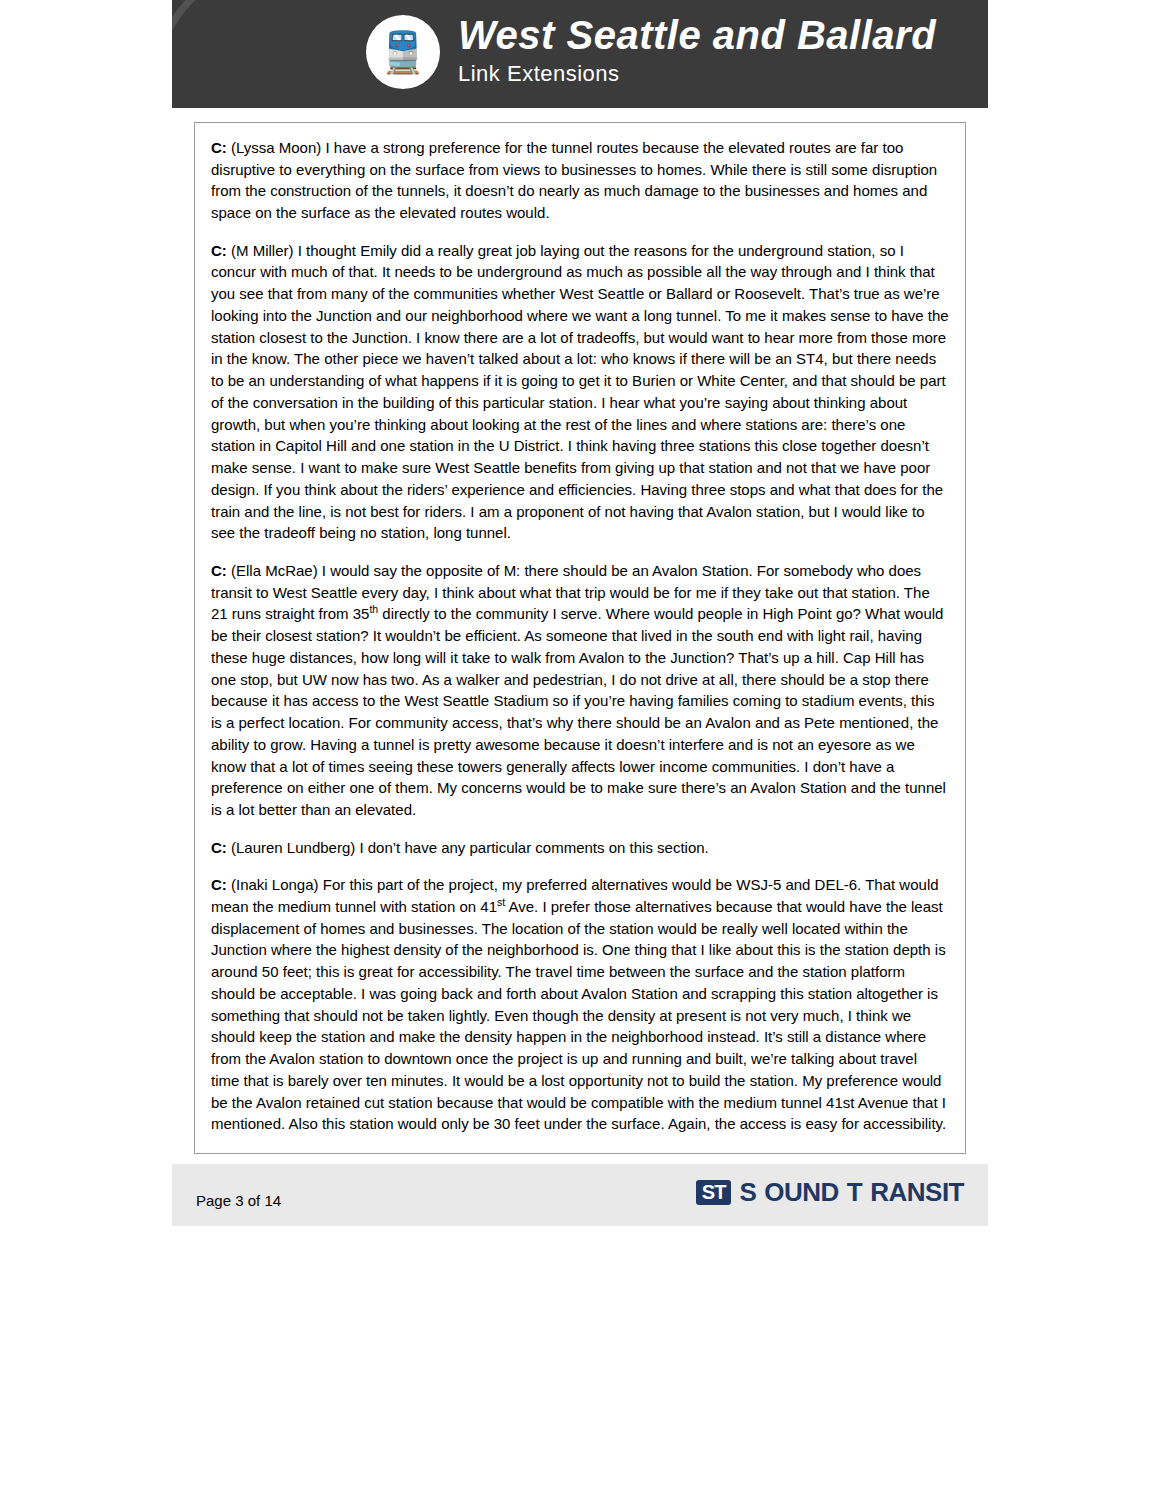🚆
West Seattle and Ballard
Link Extensions
C: (Lyssa Moon) I have a strong preference for the tunnel routes because the elevated routes are far too disruptive to everything on the surface from views to businesses to homes. While there is still some disruption from the construction of the tunnels, it doesn’t do nearly as much damage to the businesses and homes and space on the surface as the elevated routes would.
C: (M Miller) I thought Emily did a really great job laying out the reasons for the underground station, so I concur with much of that. It needs to be underground as much as possible all the way through and I think that you see that from many of the communities whether West Seattle or Ballard or Roosevelt. That’s true as we’re looking into the Junction and our neighborhood where we want a long tunnel. To me it makes sense to have the station closest to the Junction. I know there are a lot of tradeoffs, but would want to hear more from those more in the know. The other piece we haven’t talked about a lot: who knows if there will be an ST4, but there needs to be an understanding of what happens if it is going to get it to Burien or White Center, and that should be part of the conversation in the building of this particular station. I hear what you’re saying about thinking about growth, but when you’re thinking about looking at the rest of the lines and where stations are: there’s one station in Capitol Hill and one station in the U District. I think having three stations this close together doesn’t make sense. I want to make sure West Seattle benefits from giving up that station and not that we have poor design. If you think about the riders’ experience and efficiencies. Having three stops and what that does for the train and the line, is not best for riders. I am a proponent of not having that Avalon station, but I would like to see the tradeoff being no station, long tunnel.
C: (Ella McRae) I would say the opposite of M: there should be an Avalon Station. For somebody who does transit to West Seattle every day, I think about what that trip would be for me if they take out that station. The 21 runs straight from 35th directly to the community I serve. Where would people in High Point go? What would be their closest station? It wouldn’t be efficient. As someone that lived in the south end with light rail, having these huge distances, how long will it take to walk from Avalon to the Junction? That’s up a hill. Cap Hill has one stop, but UW now has two. As a walker and pedestrian, I do not drive at all, there should be a stop there because it has access to the West Seattle Stadium so if you’re having families coming to stadium events, this is a perfect location. For community access, that’s why there should be an Avalon and as Pete mentioned, the ability to grow. Having a tunnel is pretty awesome because it doesn’t interfere and is not an eyesore as we know that a lot of times seeing these towers generally affects lower income communities. I don’t have a preference on either one of them. My concerns would be to make sure there’s an Avalon Station and the tunnel is a lot better than an elevated.
C: (Lauren Lundberg) I don’t have any particular comments on this section.
C: (Inaki Longa) For this part of the project, my preferred alternatives would be WSJ-5 and DEL-6. That would mean the medium tunnel with station on 41st Ave. I prefer those alternatives because that would have the least displacement of homes and businesses. The location of the station would be really well located within the Junction where the highest density of the neighborhood is. One thing that I like about this is the station depth is around 50 feet; this is great for accessibility. The travel time between the surface and the station platform should be acceptable. I was going back and forth about Avalon Station and scrapping this station altogether is something that should not be taken lightly. Even though the density at present is not very much, I think we should keep the station and make the density happen in the neighborhood instead. It’s still a distance where from the Avalon station to downtown once the project is up and running and built, we’re talking about travel time that is barely over ten minutes. It would be a lost opportunity not to build the station. My preference would be the Avalon retained cut station because that would be compatible with the medium tunnel 41st Avenue that I mentioned. Also this station would only be 30 feet under the surface. Again, the access is easy for accessibility.
Page 3 of 14
ST SOUND TRANSIT